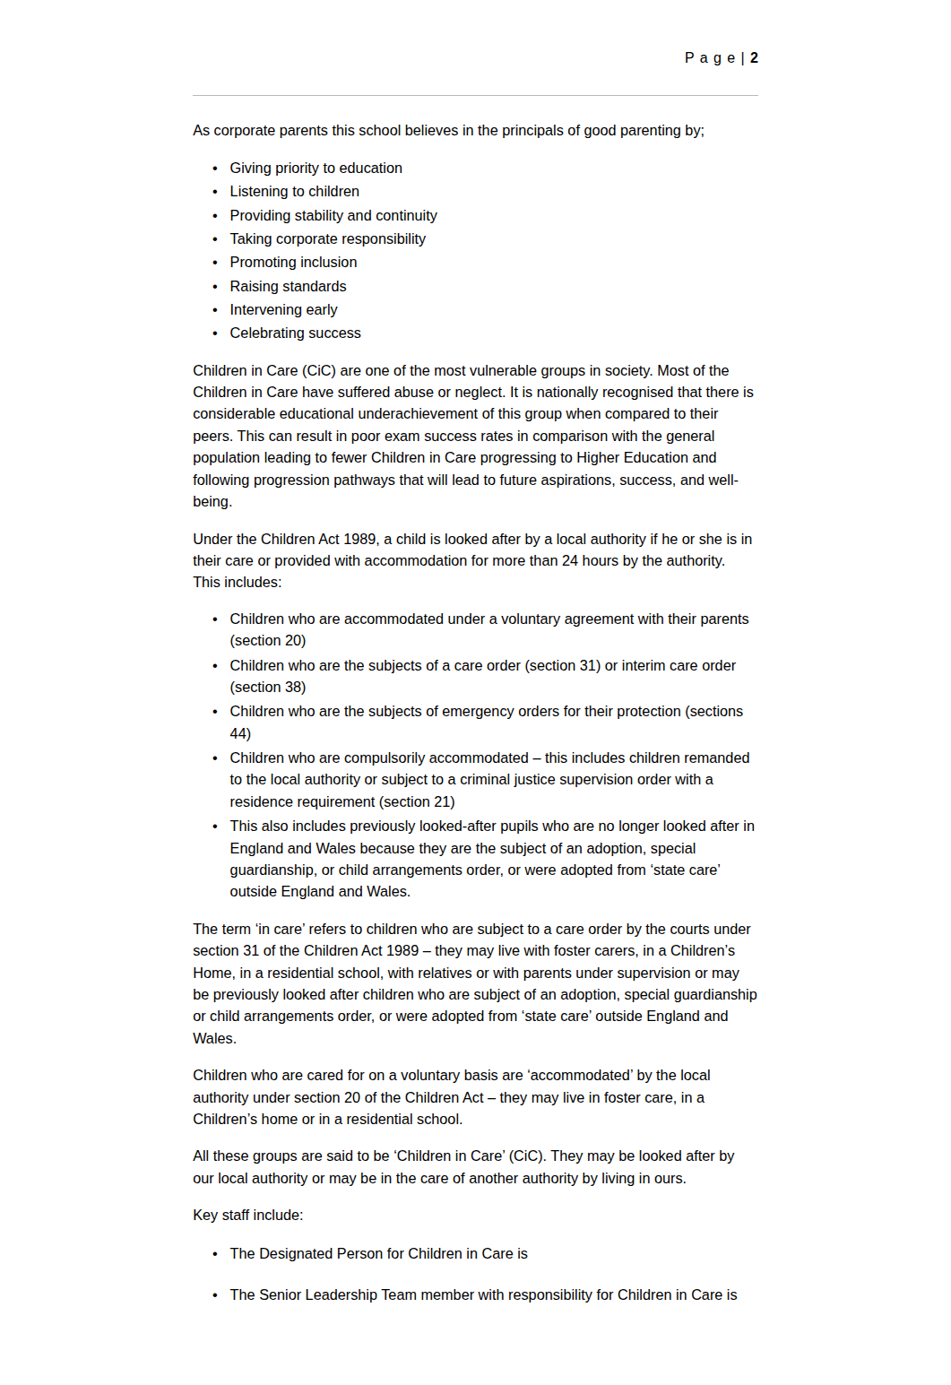P a g e | 2
As corporate parents this school believes in the principals of good parenting by;
Giving priority to education
Listening to children
Providing stability and continuity
Taking corporate responsibility
Promoting inclusion
Raising standards
Intervening early
Celebrating success
Children in Care (CiC) are one of the most vulnerable groups in society. Most of the Children in Care have suffered abuse or neglect. It is nationally recognised that there is considerable educational underachievement of this group when compared to their peers. This can result in poor exam success rates in comparison with the general population leading to fewer Children in Care progressing to Higher Education and following progression pathways that will lead to future aspirations, success, and well-being.
Under the Children Act 1989, a child is looked after by a local authority if he or she is in their care or provided with accommodation for more than 24 hours by the authority. This includes:
Children who are accommodated under a voluntary agreement with their parents (section 20)
Children who are the subjects of a care order (section 31) or interim care order (section 38)
Children who are the subjects of emergency orders for their protection (sections 44)
Children who are compulsorily accommodated – this includes children remanded to the local authority or subject to a criminal justice supervision order with a residence requirement (section 21)
This also includes previously looked-after pupils who are no longer looked after in England and Wales because they are the subject of an adoption, special guardianship, or child arrangements order, or were adopted from ‘state care’ outside England and Wales.
The term ‘in care’ refers to children who are subject to a care order by the courts under section 31 of the Children Act 1989 – they may live with foster carers, in a Children’s Home, in a residential school, with relatives or with parents under supervision or may be previously looked after children who are subject of an adoption, special guardianship or child arrangements order, or were adopted from ‘state care’ outside England and Wales.
Children who are cared for on a voluntary basis are ‘accommodated’ by the local authority under section 20 of the Children Act – they may live in foster care, in a Children’s home or in a residential school.
All these groups are said to be ‘Children in Care’ (CiC). They may be looked after by our local authority or may be in the care of another authority by living in ours.
Key staff include:
The Designated Person for Children in Care is
The Senior Leadership Team member with responsibility for Children in Care is